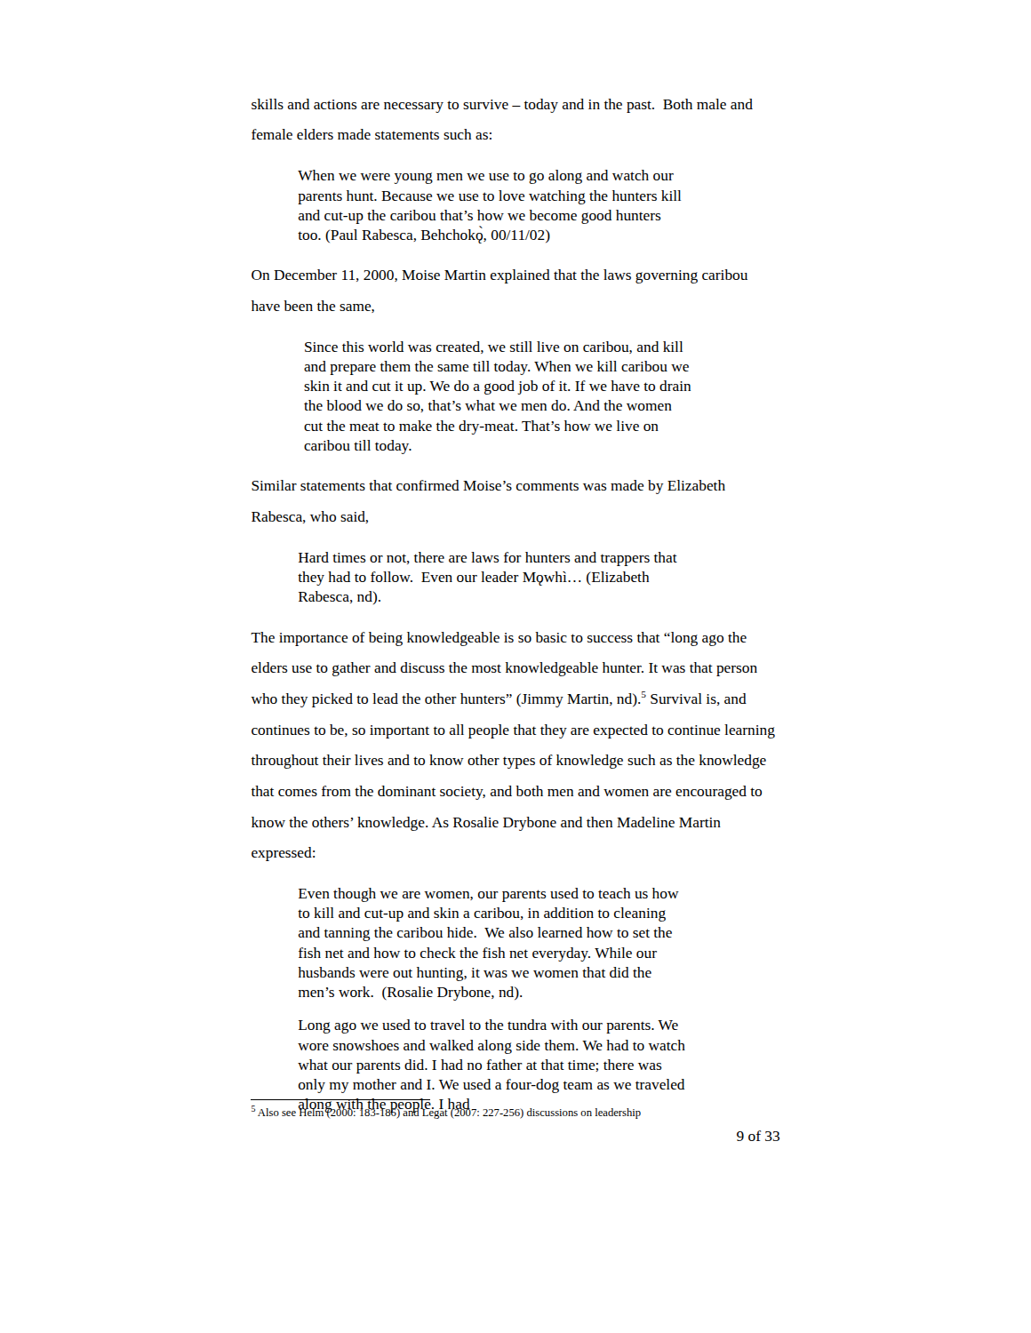skills and actions are necessary to survive – today and in the past. Both male and female elders made statements such as:
When we were young men we use to go along and watch our parents hunt. Because we use to love watching the hunters kill and cut-up the caribou that’s how we become good hunters too. (Paul Rabesca, Behchokǫ̀, 00/11/02)
On December 11, 2000, Moise Martin explained that the laws governing caribou have been the same,
Since this world was created, we still live on caribou, and kill and prepare them the same till today. When we kill caribou we skin it and cut it up. We do a good job of it. If we have to drain the blood we do so, that’s what we men do. And the women cut the meat to make the dry-meat. That’s how we live on caribou till today.
Similar statements that confirmed Moise’s comments was made by Elizabeth Rabesca, who said,
Hard times or not, there are laws for hunters and trappers that they had to follow. Even our leader Mǫwhì… (Elizabeth Rabesca, nd).
The importance of being knowledgeable is so basic to success that “long ago the elders use to gather and discuss the most knowledgeable hunter. It was that person who they picked to lead the other hunters” (Jimmy Martin, nd).5 Survival is, and continues to be, so important to all people that they are expected to continue learning throughout their lives and to know other types of knowledge such as the knowledge that comes from the dominant society, and both men and women are encouraged to know the others’ knowledge. As Rosalie Drybone and then Madeline Martin expressed:
Even though we are women, our parents used to teach us how to kill and cut-up and skin a caribou, in addition to cleaning and tanning the caribou hide. We also learned how to set the fish net and how to check the fish net everyday. While our husbands were out hunting, it was we women that did the men’s work. (Rosalie Drybone, nd).
Long ago we used to travel to the tundra with our parents. We wore snowshoes and walked along side them. We had to watch what our parents did. I had no father at that time; there was only my mother and I. We used a four-dog team as we traveled along with the people. I had
5 Also see Helm (2000: 183-186) and Legat (2007: 227-256) discussions on leadership
9 of 33